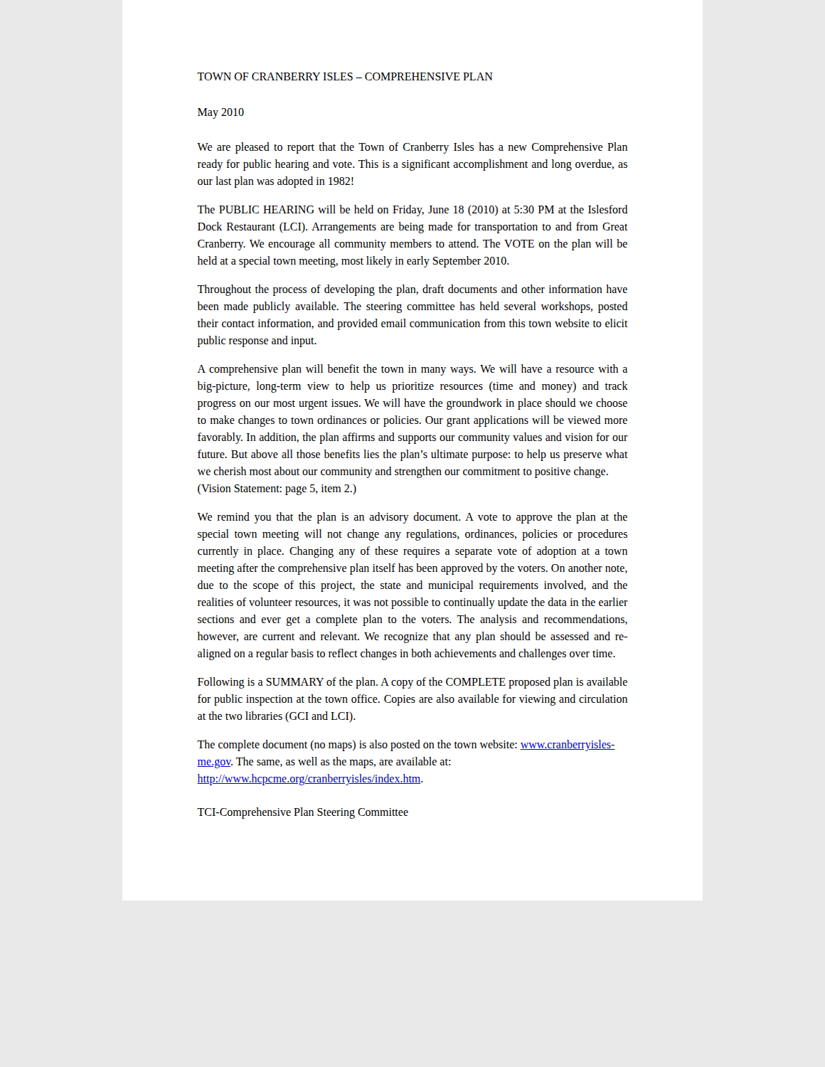TOWN OF CRANBERRY ISLES – COMPREHENSIVE PLAN
May 2010
We are pleased to report that the Town of Cranberry Isles has a new Comprehensive Plan ready for public hearing and vote. This is a significant accomplishment and long overdue, as our last plan was adopted in 1982!
The PUBLIC HEARING will be held on Friday, June 18 (2010) at 5:30 PM at the Islesford Dock Restaurant (LCI). Arrangements are being made for transportation to and from Great Cranberry. We encourage all community members to attend. The VOTE on the plan will be held at a special town meeting, most likely in early September 2010.
Throughout the process of developing the plan, draft documents and other information have been made publicly available. The steering committee has held several workshops, posted their contact information, and provided email communication from this town website to elicit public response and input.
A comprehensive plan will benefit the town in many ways. We will have a resource with a big-picture, long-term view to help us prioritize resources (time and money) and track progress on our most urgent issues. We will have the groundwork in place should we choose to make changes to town ordinances or policies. Our grant applications will be viewed more favorably. In addition, the plan affirms and supports our community values and vision for our future. But above all those benefits lies the plan’s ultimate purpose: to help us preserve what we cherish most about our community and strengthen our commitment to positive change.
(Vision Statement: page 5, item 2.)
We remind you that the plan is an advisory document. A vote to approve the plan at the special town meeting will not change any regulations, ordinances, policies or procedures currently in place. Changing any of these requires a separate vote of adoption at a town meeting after the comprehensive plan itself has been approved by the voters. On another note, due to the scope of this project, the state and municipal requirements involved, and the realities of volunteer resources, it was not possible to continually update the data in the earlier sections and ever get a complete plan to the voters. The analysis and recommendations, however, are current and relevant. We recognize that any plan should be assessed and re-aligned on a regular basis to reflect changes in both achievements and challenges over time.
Following is a SUMMARY of the plan. A copy of the COMPLETE proposed plan is available for public inspection at the town office. Copies are also available for viewing and circulation at the two libraries (GCI and LCI).
The complete document (no maps) is also posted on the town website: www.cranberryisles-me.gov. The same, as well as the maps, are available at:
http://www.hcpcme.org/cranberryisles/index.htm.
TCI-Comprehensive Plan Steering Committee